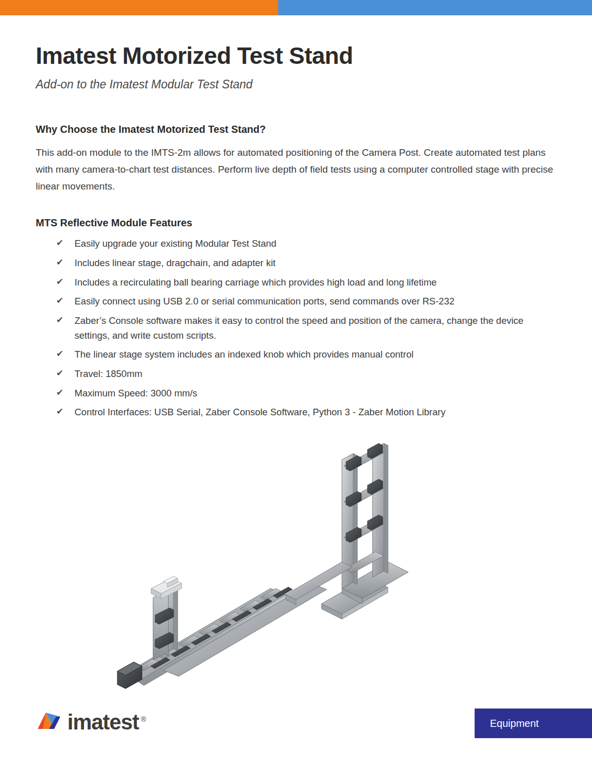Imatest Motorized Test Stand
Add-on to the Imatest Modular Test Stand
Why Choose the Imatest Motorized Test Stand?
This add-on module to the IMTS-2m allows for automated positioning of the Camera Post. Create automated test plans with many camera-to-chart test distances. Perform live depth of field tests using a computer controlled stage with precise linear movements.
MTS Reflective Module Features
Easily upgrade your existing Modular Test Stand
Includes linear stage, dragchain, and adapter kit
Includes a recirculating ball bearing carriage which provides high load and long lifetime
Easily connect using USB 2.0 or serial communication ports, send commands over RS-232
Zaber’s Console software makes it easy to control the speed and position of the camera, change the device settings, and write custom scripts.
The linear stage system includes an indexed knob which provides manual control
Travel: 1850mm
Maximum Speed: 3000 mm/s
Control Interfaces: USB Serial, Zaber Console Software, Python 3 - Zaber Motion Library
imatest®
Equipment